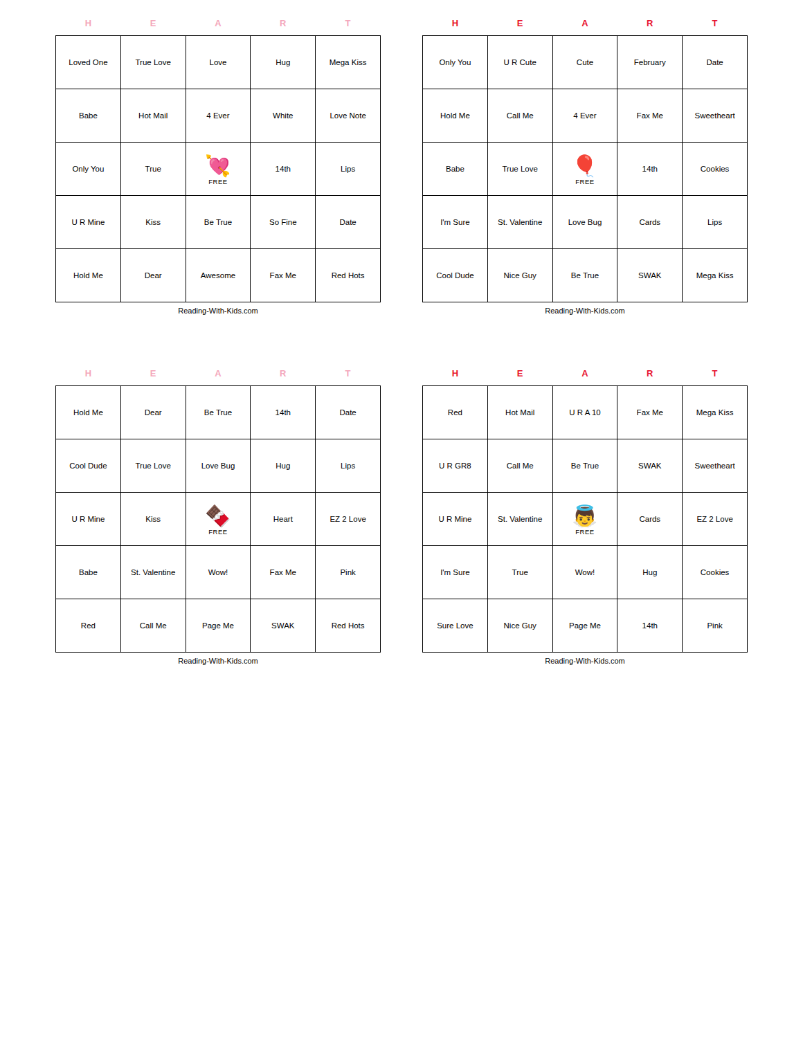| H | E | A | R | T |
| --- | --- | --- | --- | --- |
| Loved One | True Love | Love | Hug | Mega Kiss |
| Babe | Hot Mail | 4 Ever | White | Love Note |
| Only You | True | 💘 FREE | 14th | Lips |
| U R Mine | Kiss | Be True | So Fine | Date |
| Hold Me | Dear | Awesome | Fax Me | Red Hots |
Reading-With-Kids.com
| H | E | A | R | T |
| --- | --- | --- | --- | --- |
| Only You | U R Cute | Cute | February | Date |
| Hold Me | Call Me | 4 Ever | Fax Me | Sweetheart |
| Babe | True Love | 🎈 FREE | 14th | Cookies |
| I'm Sure | St. Valentine | Love Bug | Cards | Lips |
| Cool Dude | Nice Guy | Be True | SWAK | Mega Kiss |
Reading-With-Kids.com
| H | E | A | R | T |
| --- | --- | --- | --- | --- |
| Hold Me | Dear | Be True | 14th | Date |
| Cool Dude | True Love | Love Bug | Hug | Lips |
| U R Mine | Kiss | 🍫 FREE | Heart | EZ 2 Love |
| Babe | St. Valentine | Wow! | Fax Me | Pink |
| Red | Call Me | Page Me | SWAK | Red Hots |
Reading-With-Kids.com
| H | E | A | R | T |
| --- | --- | --- | --- | --- |
| Red | Hot Mail | U R A 10 | Fax Me | Mega Kiss |
| U R GR8 | Call Me | Be True | SWAK | Sweetheart |
| U R Mine | St. Valentine | 👼 FREE | Cards | EZ 2 Love |
| I'm Sure | True | Wow! | Hug | Cookies |
| Sure Love | Nice Guy | Page Me | 14th | Pink |
Reading-With-Kids.com